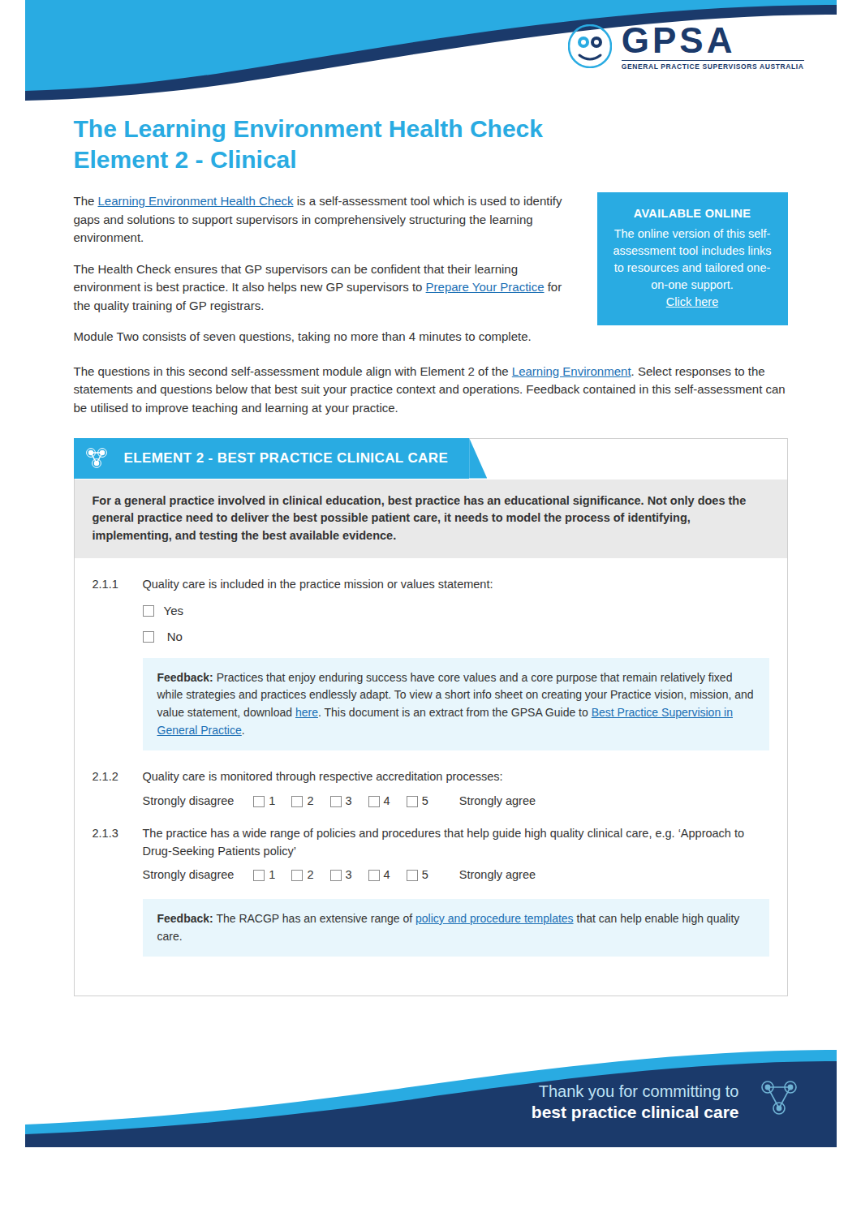GPSA
GENERAL PRACTICE SUPERVISORS AUSTRALIA
The Learning Environment Health CheckElement 2 - Clinical
The Learning Environment Health Check is a self-assessment tool which is used to identify gaps and solutions to support supervisors in comprehensively structuring the learning environment.
The Health Check ensures that GP supervisors can be confident that their learning environment is best practice. It also helps new GP supervisors to Prepare Your Practice for the quality training of GP registrars.
Module Two consists of seven questions, taking no more than 4 minutes to complete.
AVAILABLE ONLINE The online version of this self-assessment tool includes links to resources and tailored one-on-one support.
Click here
The questions in this second self-assessment module align with Element 2 of the Learning Environment. Select responses to the statements and questions below that best suit your practice context and operations. Feedback contained in this self-assessment can be utilised to improve teaching and learning at your practice.
ELEMENT 2 - BEST PRACTICE CLINICAL CARE
For a general practice involved in clinical education, best practice has an educational significance. Not only does the general practice need to deliver the best possible patient care, it needs to model the process of identifying, implementing, and testing the best available evidence.
2.1.1
Quality care is included in the practice mission or values statement:
Yes
No
Feedback: Practices that enjoy enduring success have core values and a core purpose that remain relatively fixed while strategies and practices endlessly adapt. To view a short info sheet on creating your Practice vision, mission, and value statement, download here. This document is an extract from the GPSA Guide to Best Practice Supervision in General Practice.
2.1.2
Quality care is monitored through respective accreditation processes:
Strongly disagree 1 2 3 4 5 Strongly agree
2.1.3
The practice has a wide range of policies and procedures that help guide high quality clinical care, e.g. ‘Approach to Drug-Seeking Patients policy’
Strongly disagree 1 2 3 4 5 Strongly agree
Feedback: The RACGP has an extensive range of policy and procedure templates that can help enable high quality care.
Thank you for committing to
best practice clinical care